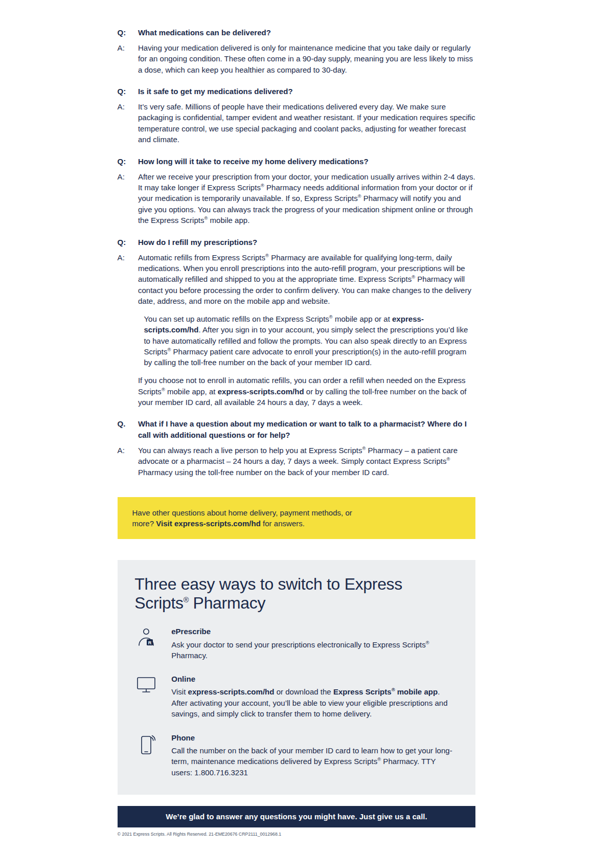| Q: | What medications can be delivered? |
| A: | Having your medication delivered is only for maintenance medicine that you take daily or regularly for an ongoing condition. These often come in a 90-day supply, meaning you are less likely to miss a dose, which can keep you healthier as compared to 30-day. |
| Q: | Is it safe to get my medications delivered? |
| A: | It’s very safe. Millions of people have their medications delivered every day. We make sure packaging is confidential, tamper evident and weather resistant. If your medication requires specific temperature control, we use special packaging and coolant packs, adjusting for weather forecast and climate. |
| Q: | How long will it take to receive my home delivery medications? |
| A: | After we receive your prescription from your doctor, your medication usually arrives within 2-4 days. It may take longer if Express Scripts ® Pharmacy needs additional information from your doctor or if your medication is temporarily unavailable. If so, Express Scripts ® Pharmacy will notify you and give you options. You can always track the progress of your medication shipment online or through the Express Scripts ® mobile app. |
| Q: | How do I refill my prescriptions? |
| A: | Automatic refills from Express Scripts ® Pharmacy are available for qualifying long-term, daily medications. When you enroll prescriptions into the auto-refill program, your prescriptions will be automatically refilled and shipped to you at the appropriate time. Express Scripts ® Pharmacy will contact you before processing the order to confirm delivery. You can make changes to the delivery date, address, and more on the mobile app and website. You can set up automatic refills on the Express Scripts ® mobile app or at express-scripts.com/hd . After you sign in to your account, you simply select the prescriptions you’d like to have automatically refilled and follow the prompts. You can also speak directly to an Express Scripts ® Pharmacy patient care advocate to enroll your prescription(s) in the auto-refill program by calling the toll-free number on the back of your member ID card. If you choose not to enroll in automatic refills, you can order a refill when needed on the Express Scripts ® mobile app, at express-scripts.com/hd or by calling the toll-free number on the back of your member ID card, all available 24 hours a day, 7 days a week. |
| Q. | What if I have a question about my medication or want to talk to a pharmacist? Where do I call with additional questions or for help? |
| A: | You can always reach a live person to help you at Express Scripts ® Pharmacy – a patient care advocate or a pharmacist – 24 hours a day, 7 days a week. Simply contact Express Scripts ® Pharmacy using the toll-free number on the back of your member ID card. |
Have other questions about home delivery, payment methods, or
more? Visit express-scripts.com/hd for answers.
Three easy ways to switch to Express Scripts® Pharmacy
R
ePrescribe
Ask your doctor to send your prescriptions electronically to Express Scripts® Pharmacy.
Online
Visit express-scripts.com/hd or download the Express Scripts® mobile app.
After activating your account, you’ll be able to view your eligible prescriptions and savings, and simply click to transfer them to home delivery.
Phone
Call the number on the back of your member ID card to learn how to get your long-term, maintenance medications delivered by Express Scripts® Pharmacy. TTY users: 1.800.716.3231
We’re glad to answer any questions you might have. Just give us a call.
© 2021 Express Scripts. All Rights Reserved. 21-EME20676 CRP2111_0012968.1